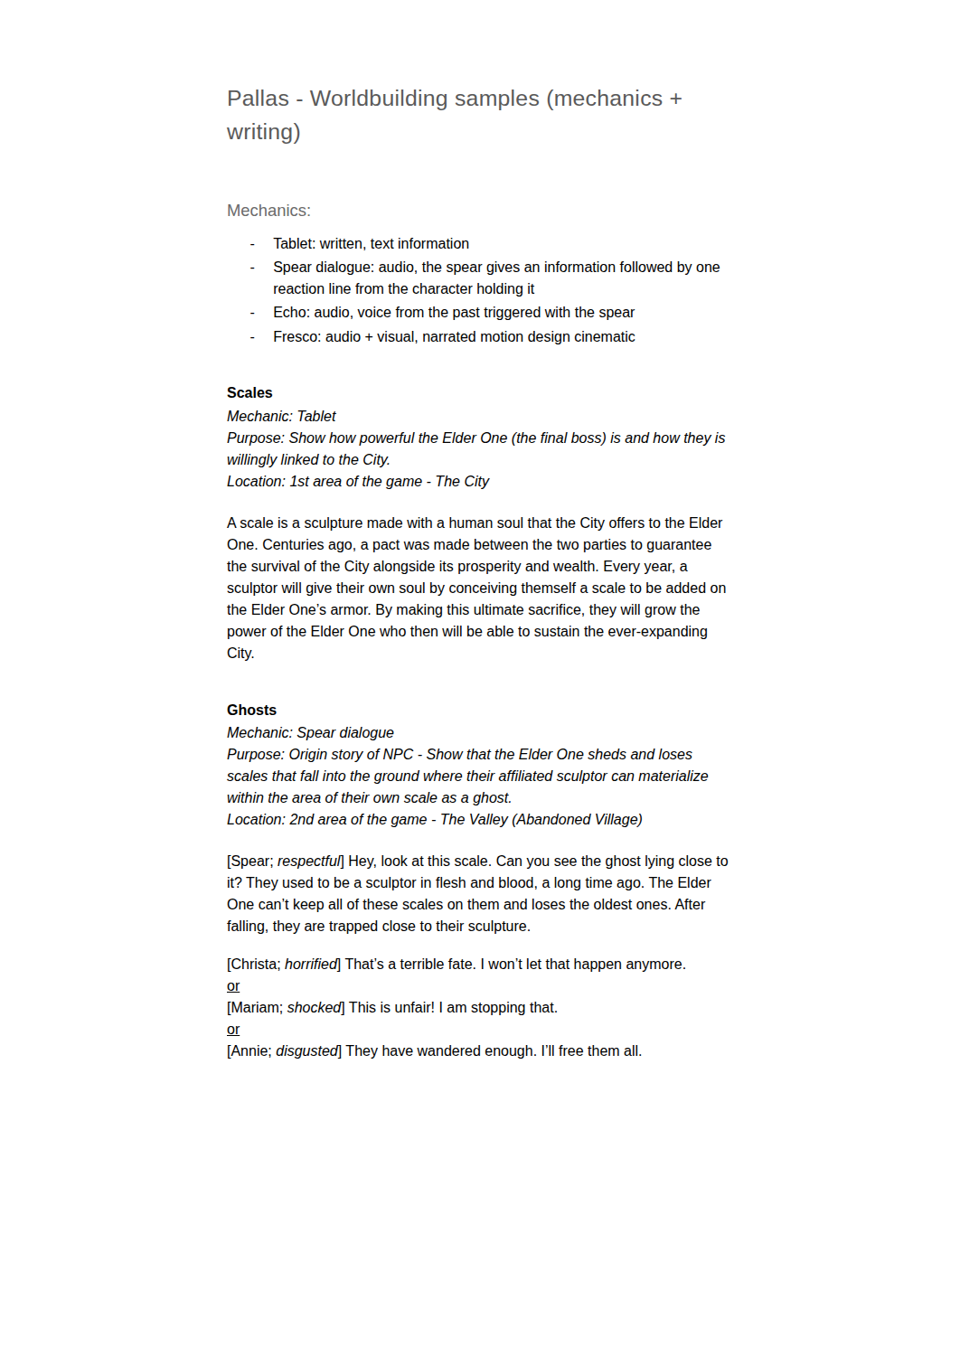Pallas - Worldbuilding samples (mechanics + writing)
Mechanics:
Tablet: written, text information
Spear dialogue: audio, the spear gives an information followed by one reaction line from the character holding it
Echo: audio, voice from the past triggered with the spear
Fresco: audio + visual, narrated motion design cinematic
Scales
Mechanic: Tablet Purpose: Show how powerful the Elder One (the final boss) is and how they is willingly linked to the City. Location: 1st area of the game - The City
A scale is a sculpture made with a human soul that the City offers to the Elder One. Centuries ago, a pact was made between the two parties to guarantee the survival of the City alongside its prosperity and wealth. Every year, a sculptor will give their own soul by conceiving themself a scale to be added on the Elder One’s armor. By making this ultimate sacrifice, they will grow the power of the Elder One who then will be able to sustain the ever-expanding City.
Ghosts
Mechanic: Spear dialogue Purpose: Origin story of NPC - Show that the Elder One sheds and loses scales that fall into the ground where their affiliated sculptor can materialize within the area of their own scale as a ghost. Location: 2nd area of the game - The Valley (Abandoned Village)
[Spear; respectful] Hey, look at this scale. Can you see the ghost lying close to it? They used to be a sculptor in flesh and blood, a long time ago. The Elder One can’t keep all of these scales on them and loses the oldest ones. After falling, they are trapped close to their sculpture.
[Christa; horrified] That’s a terrible fate. I won’t let that happen anymore.
or
[Mariam; shocked] This is unfair! I am stopping that.
or
[Annie; disgusted] They have wandered enough. I’ll free them all.